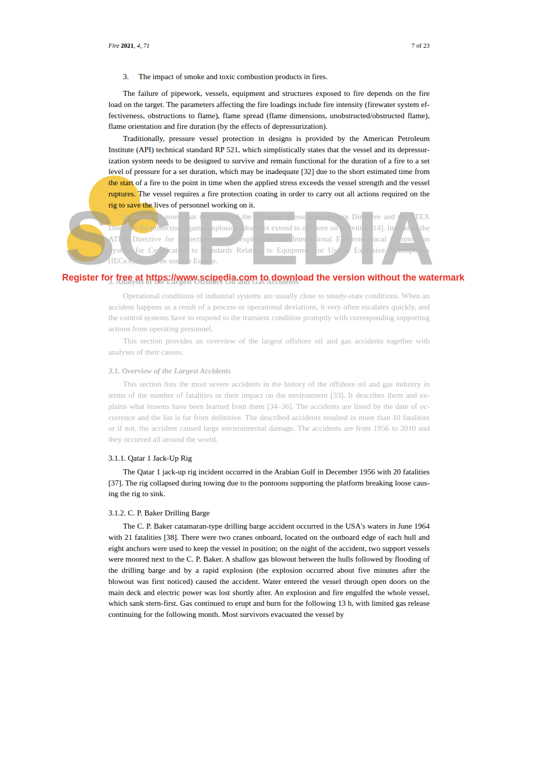Fire 2021, 4, 71
7 of 23
SCIPEDIA
Register for free at https://www.scipedia.com to download the version without the watermark
3. The impact of smoke and toxic combustion products in fires.
The failure of pipework, vessels, equipment and structures exposed to fire depends on the fire load on the target. The parameters affecting the fire loadings include fire intensity (firewater system effectiveness, obstructions to flame), flame spread (flame dimensions, unobstructed/obstructed flame), flame orientation and fire duration (by the effects of depressurization).
Traditionally, pressure vessel protection in designs is provided by the American Petroleum Institute (API) technical standard RP 521, which simplistically states that the vessel and its depressurization system needs to be designed to survive and remain functional for the duration of a fire to a set level of pressure for a set duration, which may be inadequate [32] due to the short estimated time from the start of a fire to the point in time when the applied stress exceeds the vessel strength and the vessel ruptures. The vessel requires a fire protection coating in order to carry out all actions required on the rig to save the lives of personnel working on it.
It should be noted that the scope of the European pressure equipment Directive and the ATEX Directive for protection against explosions does not extend to offshore oil activities [14]. Instead of the ATEX Directive for protection against explosions, the International Electrotechnical Commission System for Certification to Standards Relating to Equipment for Use in Explosive Atmospheres (IECeX) should be used in Europe.
3. Analysis of the Largest Offshore Oil and Gas Accidents
Operational conditions of industrial systems are usually close to steady-state conditions. When an accident happens as a result of a process or operational deviations, it very often escalates quickly, and the control systems have to respond to the transient condition promptly with corresponding supporting actions from operating personnel.
This section provides an overview of the largest offshore oil and gas accidents together with analyses of their causes.
3.1. Overview of the Largest Accidents
This section lists the most severe accidents in the history of the offshore oil and gas industry in terms of the number of fatalities or their impact on the environment [33]. It describes them and explains what lessons have been learned from them [34–36]. The accidents are listed by the date of occurrence and the list is far from definitive. The described accidents resulted in more than 10 fatalities or if not, the accident caused large environmental damage. The accidents are from 1956 to 2010 and they occurred all around the world.
3.1.1. Qatar 1 Jack-Up Rig
The Qatar 1 jack-up rig incident occurred in the Arabian Gulf in December 1956 with 20 fatalities [37]. The rig collapsed during towing due to the pontoons supporting the platform breaking loose causing the rig to sink.
3.1.2. C. P. Baker Drilling Barge
The C. P. Baker catamaran-type drilling barge accident occurred in the USA's waters in June 1964 with 21 fatalities [38]. There were two cranes onboard, located on the outboard edge of each hull and eight anchors were used to keep the vessel in position; on the night of the accident, two support vessels were moored next to the C. P. Baker. A shallow gas blowout between the hulls followed by flooding of the drilling barge and by a rapid explosion (the explosion occurred about five minutes after the blowout was first noticed) caused the accident. Water entered the vessel through open doors on the main deck and electric power was lost shortly after. An explosion and fire engulfed the whole vessel, which sank stern-first. Gas continued to erupt and burn for the following 13 h, with limited gas release continuing for the following month. Most survivors evacuated the vessel by